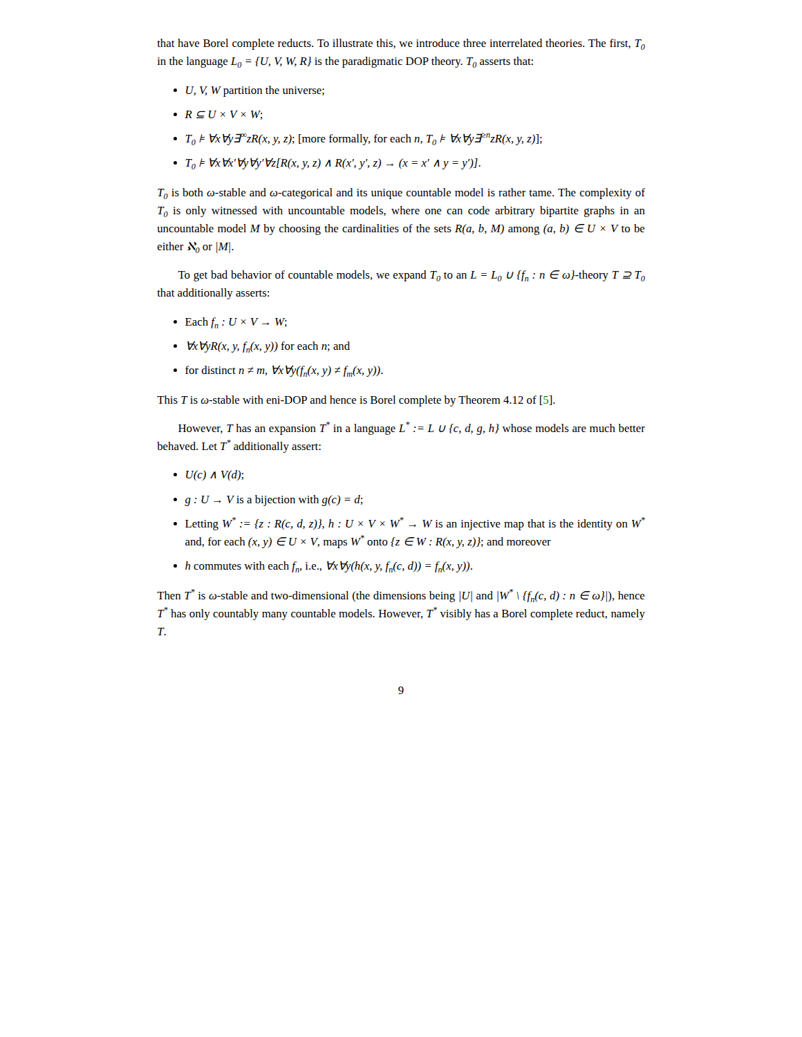that have Borel complete reducts. To illustrate this, we introduce three interrelated theories. The first, T0 in the language L0 = {U, V, W, R} is the paradigmatic DOP theory. T0 asserts that:
U, V, W partition the universe;
R ⊆ U × V × W;
T0 ⊧ ∀x∀y∃∞zR(x, y, z); [more formally, for each n, T0 ⊧ ∀x∀y∃≥nzR(x, y, z)];
T0 ⊧ ∀x∀x′∀y∀y′∀z[R(x, y, z) ∧ R(x′, y′, z) → (x = x′ ∧ y = y′)].
T0 is both ω-stable and ω-categorical and its unique countable model is rather tame. The complexity of T0 is only witnessed with uncountable models, where one can code arbitrary bipartite graphs in an uncountable model M by choosing the cardinalities of the sets R(a, b, M) among (a, b) ∈ U × V to be either ℵ0 or |M|.
To get bad behavior of countable models, we expand T0 to an L = L0 ∪ {fn : n ∈ ω}-theory T ⊇ T0 that additionally asserts:
Each fn : U × V → W;
∀x∀yR(x, y, fn(x, y)) for each n; and
for distinct n ≠ m, ∀x∀y(fn(x, y) ≠ fm(x, y)).
This T is ω-stable with eni-DOP and hence is Borel complete by Theorem 4.12 of [5].
However, T has an expansion T* in a language L* := L ∪ {c, d, g, h} whose models are much better behaved. Let T* additionally assert:
U(c) ∧ V(d);
g : U → V is a bijection with g(c) = d;
Letting W* := {z : R(c, d, z)}, h : U × V × W* → W is an injective map that is the identity on W* and, for each (x, y) ∈ U × V, maps W* onto {z ∈ W : R(x, y, z)}; and moreover
h commutes with each fn, i.e., ∀x∀y(h(x, y, fn(c, d)) = fn(x, y)).
Then T* is ω-stable and two-dimensional (the dimensions being |U| and |W* \ {fn(c, d) : n ∈ ω}|), hence T* has only countably many countable models. However, T* visibly has a Borel complete reduct, namely T.
9